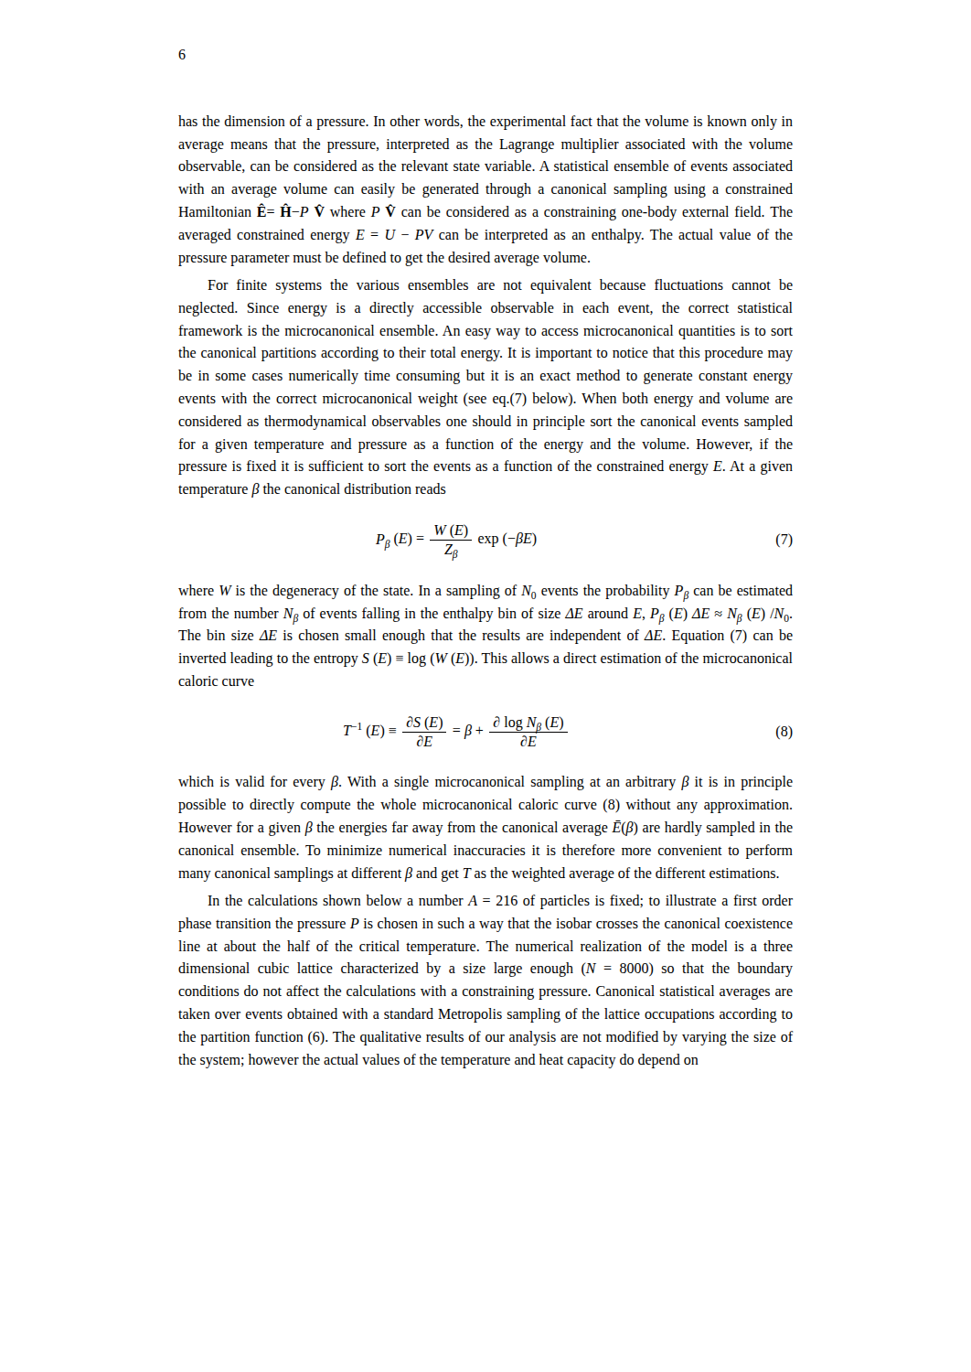6
has the dimension of a pressure. In other words, the experimental fact that the volume is known only in average means that the pressure, interpreted as the Lagrange multiplier associated with the volume observable, can be considered as the relevant state variable. A statistical ensemble of events associated with an average volume can easily be generated through a canonical sampling using a constrained Hamiltonian Ê= Ĥ−P V̂ where P V̂ can be considered as a constraining one-body external field. The averaged constrained energy E = U − PV can be interpreted as an enthalpy. The actual value of the pressure parameter must be defined to get the desired average volume.
For finite systems the various ensembles are not equivalent because fluctuations cannot be neglected. Since energy is a directly accessible observable in each event, the correct statistical framework is the microcanonical ensemble. An easy way to access microcanonical quantities is to sort the canonical partitions according to their total energy. It is important to notice that this procedure may be in some cases numerically time consuming but it is an exact method to generate constant energy events with the correct microcanonical weight (see eq.(7) below). When both energy and volume are considered as thermodynamical observables one should in principle sort the canonical events sampled for a given temperature and pressure as a function of the energy and the volume. However, if the pressure is fixed it is sufficient to sort the events as a function of the constrained energy E. At a given temperature β the canonical distribution reads
Pβ (E) = W (E) Zβ exp (−βE)
(7)
where W is the degeneracy of the state. In a sampling of N0 events the probability Pβ can be estimated from the number Nβ of events falling in the enthalpy bin of size ΔE around E, Pβ (E) ΔE ≈ Nβ (E) /N0. The bin size ΔE is chosen small enough that the results are independent of ΔE. Equation (7) can be inverted leading to the entropy S (E) ≡ log (W (E)). This allows a direct estimation of the microcanonical caloric curve
T−1 (E) ≡ ∂S (E) ∂E = β + ∂ log Nβ (E) ∂E
(8)
which is valid for every β. With a single microcanonical sampling at an arbitrary β it is in principle possible to directly compute the whole microcanonical caloric curve (8) without any approximation. However for a given β the energies far away from the canonical average Ē(β) are hardly sampled in the canonical ensemble. To minimize numerical inaccuracies it is therefore more convenient to perform many canonical samplings at different β and get T as the weighted average of the different estimations.
In the calculations shown below a number A = 216 of particles is fixed; to illustrate a first order phase transition the pressure P is chosen in such a way that the isobar crosses the canonical coexistence line at about the half of the critical temperature. The numerical realization of the model is a three dimensional cubic lattice characterized by a size large enough (N = 8000) so that the boundary conditions do not affect the calculations with a constraining pressure. Canonical statistical averages are taken over events obtained with a standard Metropolis sampling of the lattice occupations according to the partition function (6). The qualitative results of our analysis are not modified by varying the size of the system; however the actual values of the temperature and heat capacity do depend on